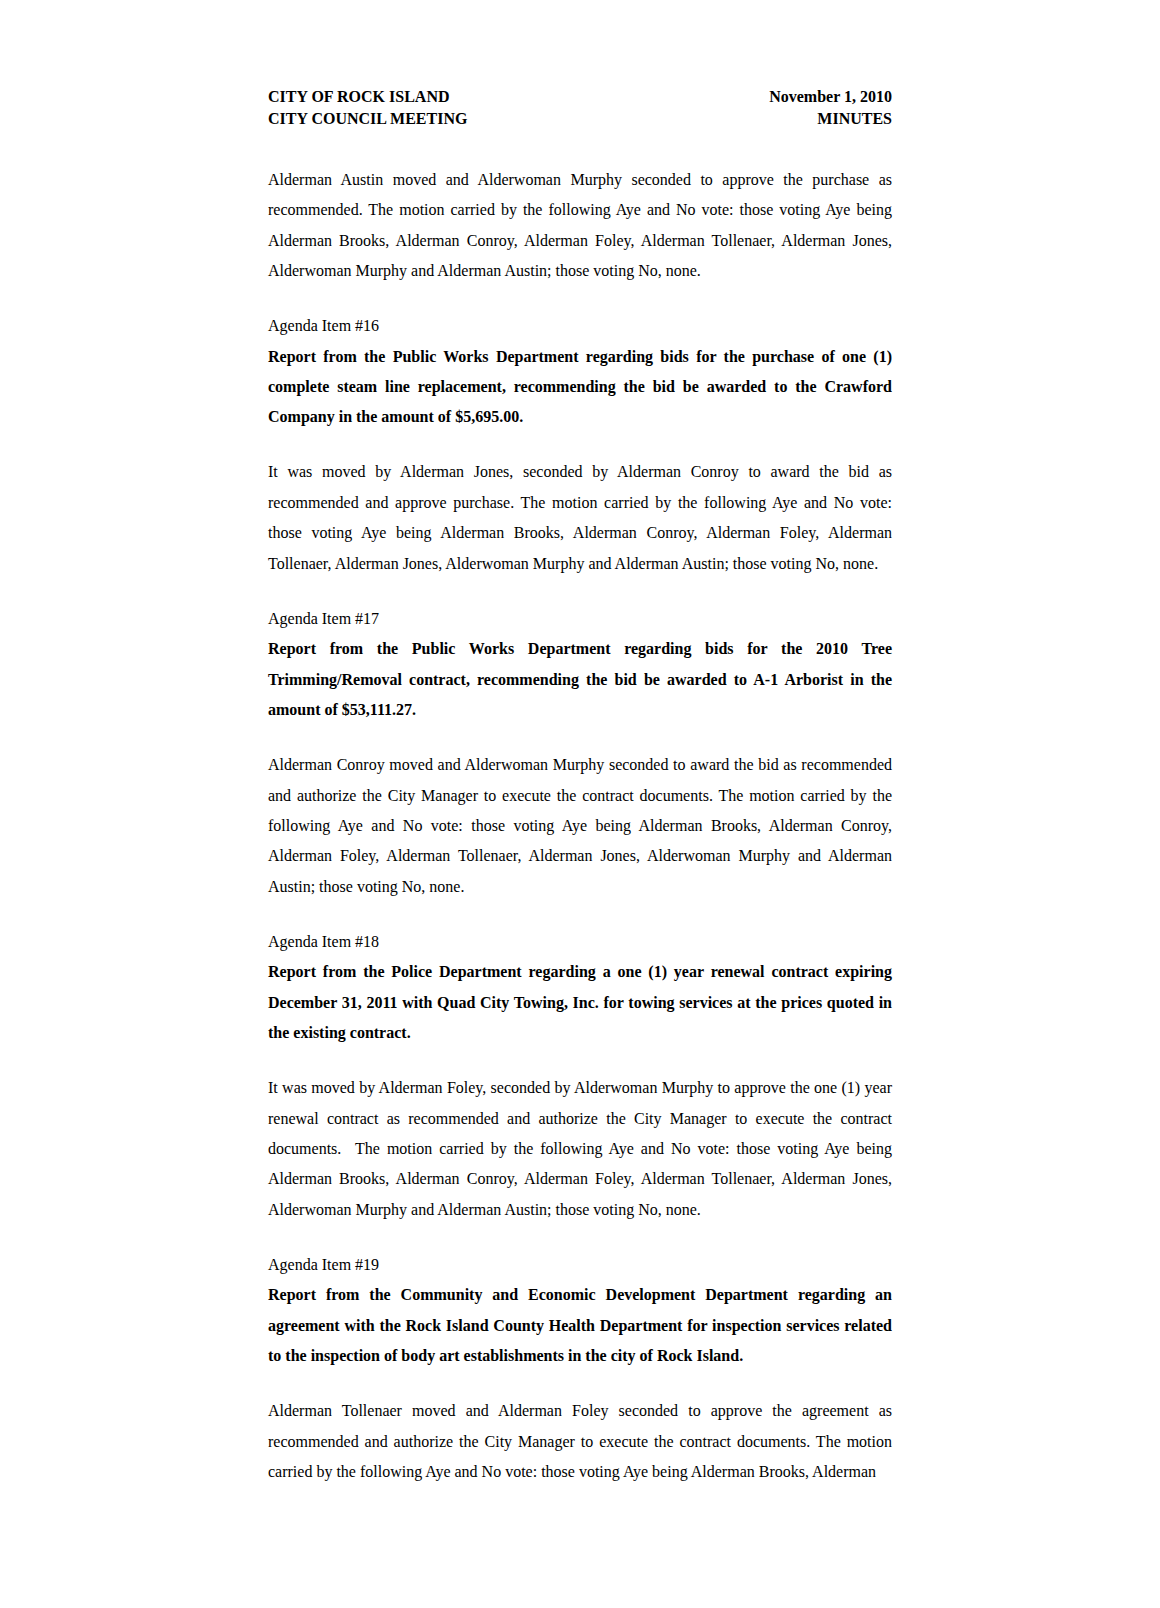CITY OF ROCK ISLAND
CITY COUNCIL MEETING
November 1, 2010
MINUTES
Alderman Austin moved and Alderwoman Murphy seconded to approve the purchase as recommended. The motion carried by the following Aye and No vote: those voting Aye being Alderman Brooks, Alderman Conroy, Alderman Foley, Alderman Tollenaer, Alderman Jones, Alderwoman Murphy and Alderman Austin; those voting No, none.
Agenda Item #16
Report from the Public Works Department regarding bids for the purchase of one (1) complete steam line replacement, recommending the bid be awarded to the Crawford Company in the amount of $5,695.00.
It was moved by Alderman Jones, seconded by Alderman Conroy to award the bid as recommended and approve purchase. The motion carried by the following Aye and No vote: those voting Aye being Alderman Brooks, Alderman Conroy, Alderman Foley, Alderman Tollenaer, Alderman Jones, Alderwoman Murphy and Alderman Austin; those voting No, none.
Agenda Item #17
Report from the Public Works Department regarding bids for the 2010 Tree Trimming/Removal contract, recommending the bid be awarded to A-1 Arborist in the amount of $53,111.27.
Alderman Conroy moved and Alderwoman Murphy seconded to award the bid as recommended and authorize the City Manager to execute the contract documents. The motion carried by the following Aye and No vote: those voting Aye being Alderman Brooks, Alderman Conroy, Alderman Foley, Alderman Tollenaer, Alderman Jones, Alderwoman Murphy and Alderman Austin; those voting No, none.
Agenda Item #18
Report from the Police Department regarding a one (1) year renewal contract expiring December 31, 2011 with Quad City Towing, Inc. for towing services at the prices quoted in the existing contract.
It was moved by Alderman Foley, seconded by Alderwoman Murphy to approve the one (1) year renewal contract as recommended and authorize the City Manager to execute the contract documents. The motion carried by the following Aye and No vote: those voting Aye being Alderman Brooks, Alderman Conroy, Alderman Foley, Alderman Tollenaer, Alderman Jones, Alderwoman Murphy and Alderman Austin; those voting No, none.
Agenda Item #19
Report from the Community and Economic Development Department regarding an agreement with the Rock Island County Health Department for inspection services related to the inspection of body art establishments in the city of Rock Island.
Alderman Tollenaer moved and Alderman Foley seconded to approve the agreement as recommended and authorize the City Manager to execute the contract documents. The motion carried by the following Aye and No vote: those voting Aye being Alderman Brooks, Alderman